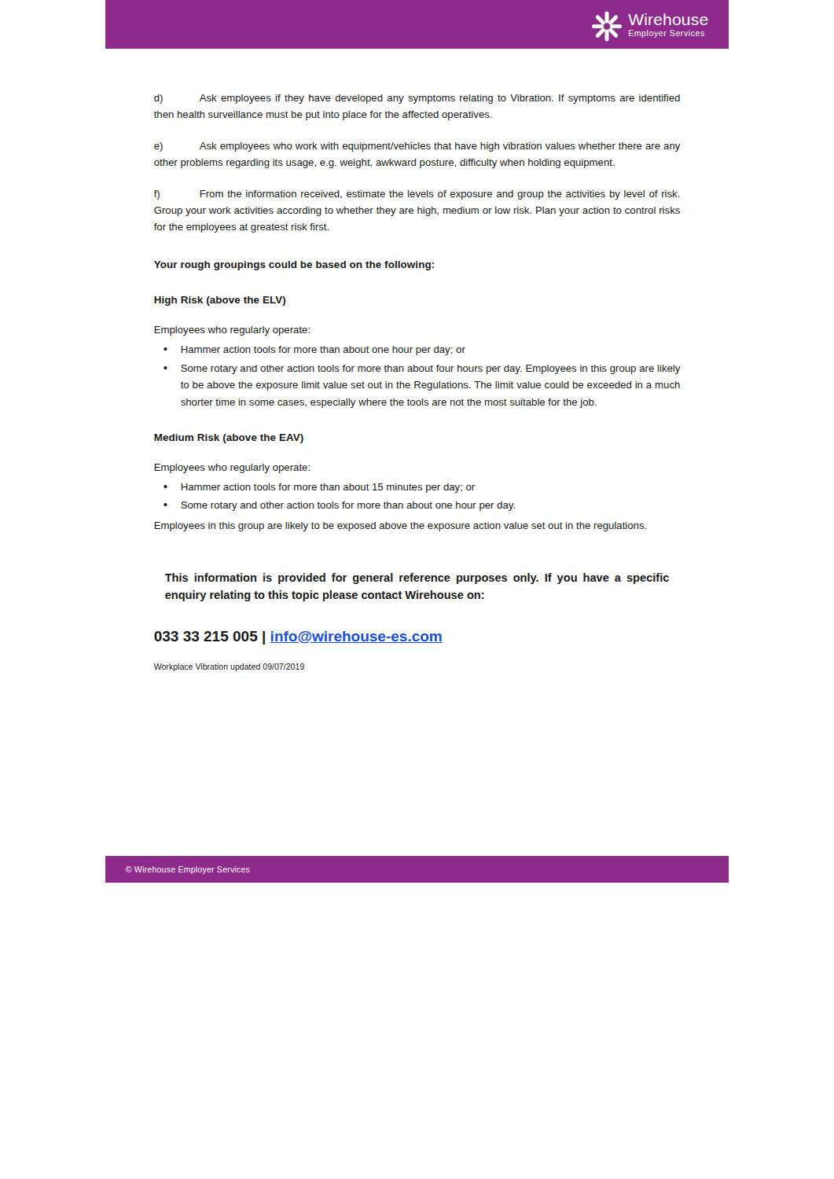Wirehouse
Employer Services
d) Ask employees if they have developed any symptoms relating to Vibration. If symptoms are identified then health surveillance must be put into place for the affected operatives.
e) Ask employees who work with equipment/vehicles that have high vibration values whether there are any other problems regarding its usage, e.g. weight, awkward posture, difficulty when holding equipment.
f) From the information received, estimate the levels of exposure and group the activities by level of risk. Group your work activities according to whether they are high, medium or low risk. Plan your action to control risks for the employees at greatest risk first.
Your rough groupings could be based on the following:
High Risk (above the ELV)
Employees who regularly operate:
Hammer action tools for more than about one hour per day; or
Some rotary and other action tools for more than about four hours per day. Employees in this group are likely to be above the exposure limit value set out in the Regulations. The limit value could be exceeded in a much shorter time in some cases, especially where the tools are not the most suitable for the job.
Medium Risk (above the EAV)
Employees who regularly operate:
Hammer action tools for more than about 15 minutes per day; or
Some rotary and other action tools for more than about one hour per day.
Employees in this group are likely to be exposed above the exposure action value set out in the regulations.
This information is provided for general reference purposes only. If you have a specific enquiry relating to this topic please contact Wirehouse on:
033 33 215 005 | info@wirehouse-es.com
Workplace Vibration updated 09/07/2019
© Wirehouse Employer Services